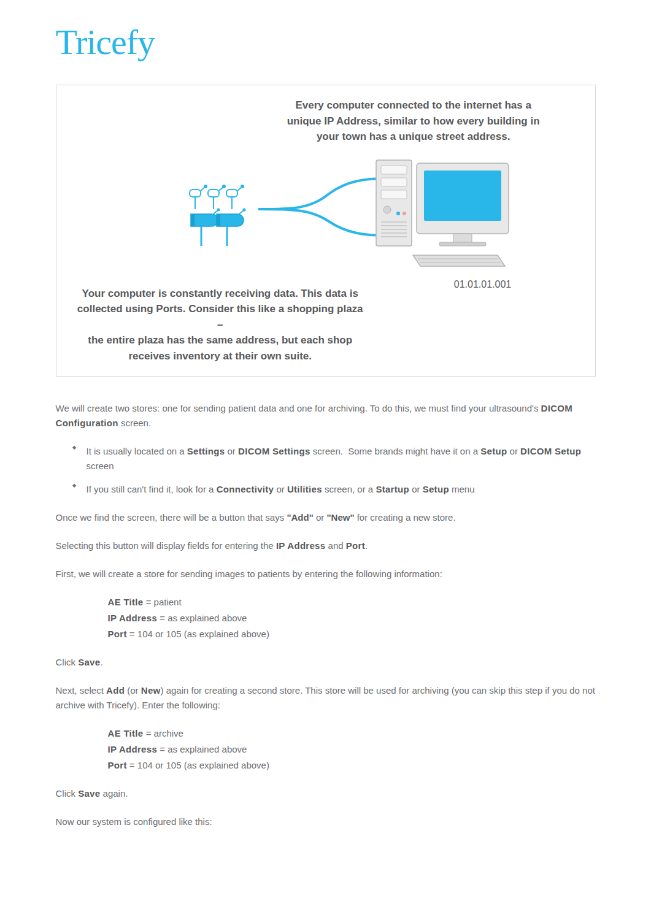Tricefy
Every computer connected to the internet has a
unique IP Address, similar to how every building in
your town has a unique street address.
01.01.01.001
Your computer is constantly receiving data. This data is
collected using Ports. Consider this like a shopping plaza –
the entire plaza has the same address, but each shop
receives inventory at their own suite.
We will create two stores: one for sending patient data and one for archiving. To do this, we must find your ultrasound's DICOM Configuration screen.
It is usually located on a Settings or DICOM Settings screen. Some brands might have it on a Setup or DICOM Setup screen
If you still can't find it, look for a Connectivity or Utilities screen, or a Startup or Setup menu
Once we find the screen, there will be a button that says "Add" or "New" for creating a new store.
Selecting this button will display fields for entering the IP Address and Port.
First, we will create a store for sending images to patients by entering the following information:
AE Title = patient
IP Address = as explained above
Port = 104 or 105 (as explained above)
Click Save.
Next, select Add (or New) again for creating a second store. This store will be used for archiving (you can skip this step if you do not archive with Tricefy). Enter the following:
AE Title = archive
IP Address = as explained above
Port = 104 or 105 (as explained above)
Click Save again.
Now our system is configured like this: